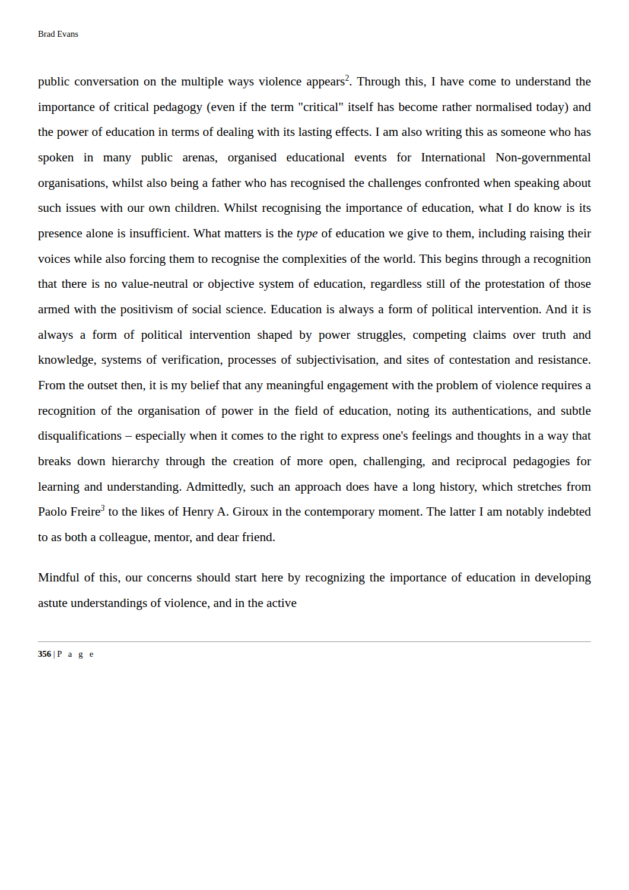Brad Evans
public conversation on the multiple ways violence appears2. Through this, I have come to understand the importance of critical pedagogy (even if the term "critical" itself has become rather normalised today) and the power of education in terms of dealing with its lasting effects. I am also writing this as someone who has spoken in many public arenas, organised educational events for International Non-governmental organisations, whilst also being a father who has recognised the challenges confronted when speaking about such issues with our own children. Whilst recognising the importance of education, what I do know is its presence alone is insufficient. What matters is the type of education we give to them, including raising their voices while also forcing them to recognise the complexities of the world. This begins through a recognition that there is no value-neutral or objective system of education, regardless still of the protestation of those armed with the positivism of social science. Education is always a form of political intervention. And it is always a form of political intervention shaped by power struggles, competing claims over truth and knowledge, systems of verification, processes of subjectivisation, and sites of contestation and resistance. From the outset then, it is my belief that any meaningful engagement with the problem of violence requires a recognition of the organisation of power in the field of education, noting its authentications, and subtle disqualifications – especially when it comes to the right to express one's feelings and thoughts in a way that breaks down hierarchy through the creation of more open, challenging, and reciprocal pedagogies for learning and understanding. Admittedly, such an approach does have a long history, which stretches from Paolo Freire3 to the likes of Henry A. Giroux in the contemporary moment. The latter I am notably indebted to as both a colleague, mentor, and dear friend.
Mindful of this, our concerns should start here by recognizing the importance of education in developing astute understandings of violence, and in the active
356 | P a g e